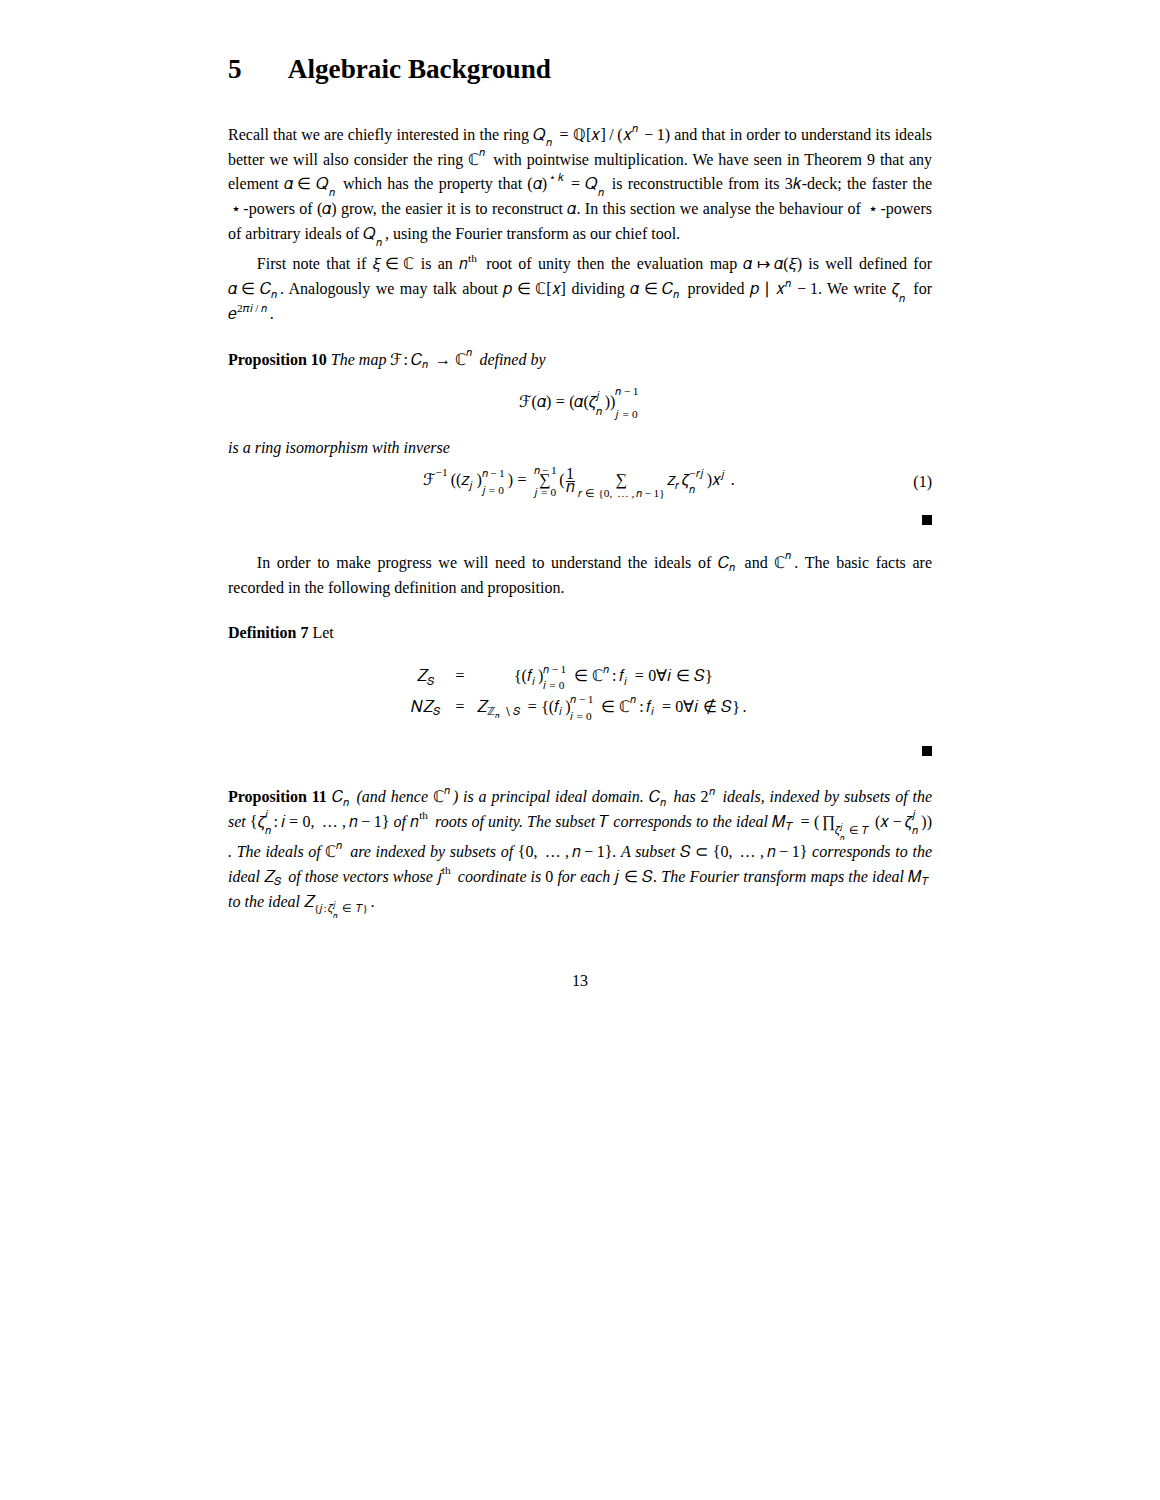5 Algebraic Background
Recall that we are chiefly interested in the ring Qn=ℚ[x]/(xn−1) and that in order to understand its ideals better we will also consider the ring ℂn with pointwise multiplication. We have seen in Theorem 9 that any element α∈Qn which has the property that (α)⋆k=Qn is reconstructible from its 3k-deck; the faster the ⋆-powers of (α) grow, the easier it is to reconstruct α. In this section we analyse the behaviour of ⋆-powers of arbitrary ideals of Qn, using the Fourier transform as our chief tool.
First note that if ξ∈ℂ is an nth root of unity then the evaluation map α↦α(ξ) is well defined for α∈Cn. Analogously we may talk about p∈ℂ[x] dividing α∈Cn provided p∣xn−1. We write ζn for e2πi/n.
Proposition 10 The map ℱ:Cn→ℂn defined by
ℱ(α)= (α(ζnj)) j=0 n−1
is a ring isomorphism with inverse
ℱ−1 ( (zj) j=0 n−1 ) = ∑ j=0 n−1 ( 1n ∑ r∈{0,…,n−1} zr ζn−rj ) xj . (1)
In order to make progress we will need to understand the ideals of Cn and ℂn. The basic facts are recorded in the following definition and proposition.
Definition 7 Let
ZS = { (fi) i=0 n−1 ∈ℂn : fi=0 ∀i∈S } NZS = Zℤn∖S = { (fi) i=0 n−1 ∈ℂn : fi=0 ∀i∉S } .
Proposition 11 Cn (and hence ℂn) is a principal ideal domain. Cn has 2n ideals, indexed by subsets of the set {ζni:i=0,…,n−1} of nth roots of unity. The subset T corresponds to the ideal MT=(∏ζnj∈T(x−ζnj)). The ideals of ℂn are indexed by subsets of {0,…,n−1}. A subset S⊂{0,…,n−1} corresponds to the ideal ZS of those vectors whose jth coordinate is 0 for each j∈S. The Fourier transform maps the ideal MT to the ideal Z{j:ζnj∈T}.
13